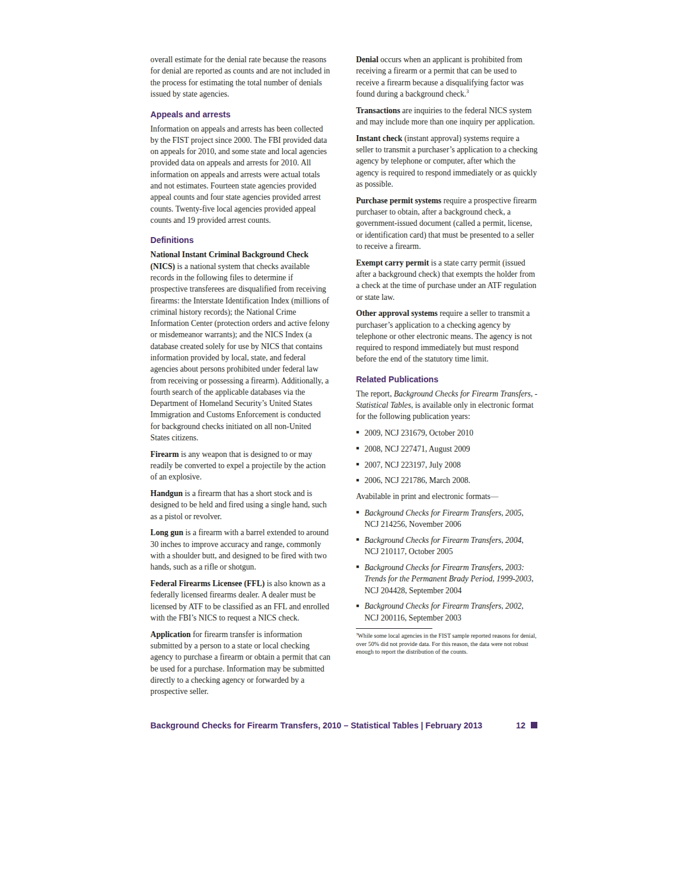overall estimate for the denial rate because the reasons for denial are reported as counts and are not included in the process for estimating the total number of denials issued by state agencies.
Appeals and arrests
Information on appeals and arrests has been collected by the FIST project since 2000. The FBI provided data on appeals for 2010, and some state and local agencies provided data on appeals and arrests for 2010. All information on appeals and arrests were actual totals and not estimates. Fourteen state agencies provided appeal counts and four state agencies provided arrest counts. Twenty-five local agencies provided appeal counts and 19 provided arrest counts.
Definitions
National Instant Criminal Background Check (NICS) is a national system that checks available records in the following files to determine if prospective transferees are disqualified from receiving firearms: the Interstate Identification Index (millions of criminal history records); the National Crime Information Center (protection orders and active felony or misdemeanor warrants); and the NICS Index (a database created solely for use by NICS that contains information provided by local, state, and federal agencies about persons prohibited under federal law from receiving or possessing a firearm). Additionally, a fourth search of the applicable databases via the Department of Homeland Security’s United States Immigration and Customs Enforcement is conducted for background checks initiated on all non-United States citizens.
Firearm is any weapon that is designed to or may readily be converted to expel a projectile by the action of an explosive.
Handgun is a firearm that has a short stock and is designed to be held and fired using a single hand, such as a pistol or revolver.
Long gun is a firearm with a barrel extended to around 30 inches to improve accuracy and range, commonly with a shoulder butt, and designed to be fired with two hands, such as a rifle or shotgun.
Federal Firearms Licensee (FFL) is also known as a federally licensed firearms dealer. A dealer must be licensed by ATF to be classified as an FFL and enrolled with the FBI’s NICS to request a NICS check.
Application for firearm transfer is information submitted by a person to a state or local checking agency to purchase a firearm or obtain a permit that can be used for a purchase. Information may be submitted directly to a checking agency or forwarded by a prospective seller.
Denial occurs when an applicant is prohibited from receiving a firearm or a permit that can be used to receive a firearm because a disqualifying factor was found during a background check.3
Transactions are inquiries to the federal NICS system and may include more than one inquiry per application.
Instant check (instant approval) systems require a seller to transmit a purchaser’s application to a checking agency by telephone or computer, after which the agency is required to respond immediately or as quickly as possible.
Purchase permit systems require a prospective firearm purchaser to obtain, after a background check, a government-issued document (called a permit, license, or identification card) that must be presented to a seller to receive a firearm.
Exempt carry permit is a state carry permit (issued after a background check) that exempts the holder from a check at the time of purchase under an ATF regulation or state law.
Other approval systems require a seller to transmit a purchaser’s application to a checking agency by telephone or other electronic means. The agency is not required to respond immediately but must respond before the end of the statutory time limit.
Related Publications
The report, Background Checks for Firearm Transfers, - Statistical Tables, is available only in electronic format for the following publication years:
2009, NCJ 231679, October 2010
2008, NCJ 227471, August 2009
2007, NCJ 223197, July 2008
2006, NCJ 221786, March 2008.
Avabilable in print and electronic formats—
Background Checks for Firearm Transfers, 2005, NCJ 214256, November 2006
Background Checks for Firearm Transfers, 2004, NCJ 210117, October 2005
Background Checks for Firearm Transfers, 2003: Trends for the Permanent Brady Period, 1999-2003, NCJ 204428, September 2004
Background Checks for Firearm Transfers, 2002, NCJ 200116, September 2003
3While some local agencies in the FIST sample reported reasons for denial, over 50% did not provide data. For this reason, the data were not robust enough to report the distribution of the counts.
Background Checks for Firearm Transfers, 2010 – Statistical Tables | February 2013
12